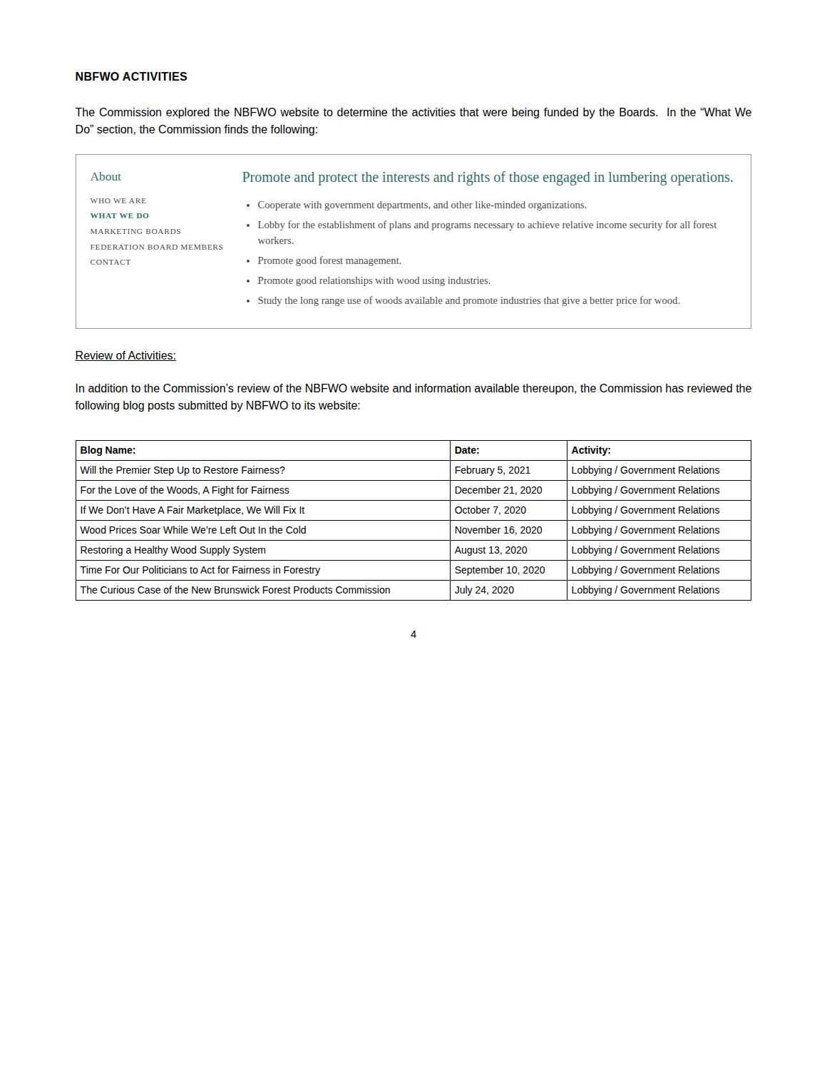NBFWO ACTIVITIES
The Commission explored the NBFWO website to determine the activities that were being funded by the Boards. In the “What We Do” section, the Commission finds the following:
About
WHO WE ARE
WHAT WE DO
MARKETING BOARDS
FEDERATION BOARD MEMBERS
CONTACT
Promote and protect the interests and rights of those engaged in lumbering operations.
Cooperate with government departments, and other like-minded organizations.
Lobby for the establishment of plans and programs necessary to achieve relative income security for all forest workers.
Promote good forest management.
Promote good relationships with wood using industries.
Study the long range use of woods available and promote industries that give a better price for wood.
Review of Activities:
In addition to the Commission’s review of the NBFWO website and information available thereupon, the Commission has reviewed the following blog posts submitted by NBFWO to its website:
| Blog Name: | Date: | Activity: |
| --- | --- | --- |
| Will the Premier Step Up to Restore Fairness? | February 5, 2021 | Lobbying / Government Relations |
| For the Love of the Woods, A Fight for Fairness | December 21, 2020 | Lobbying / Government Relations |
| If We Don’t Have A Fair Marketplace, We Will Fix It | October 7, 2020 | Lobbying / Government Relations |
| Wood Prices Soar While We’re Left Out In the Cold | November 16, 2020 | Lobbying / Government Relations |
| Restoring a Healthy Wood Supply System | August 13, 2020 | Lobbying / Government Relations |
| Time For Our Politicians to Act for Fairness in Forestry | September 10, 2020 | Lobbying / Government Relations |
| The Curious Case of the New Brunswick Forest Products Commission | July 24, 2020 | Lobbying / Government Relations |
4